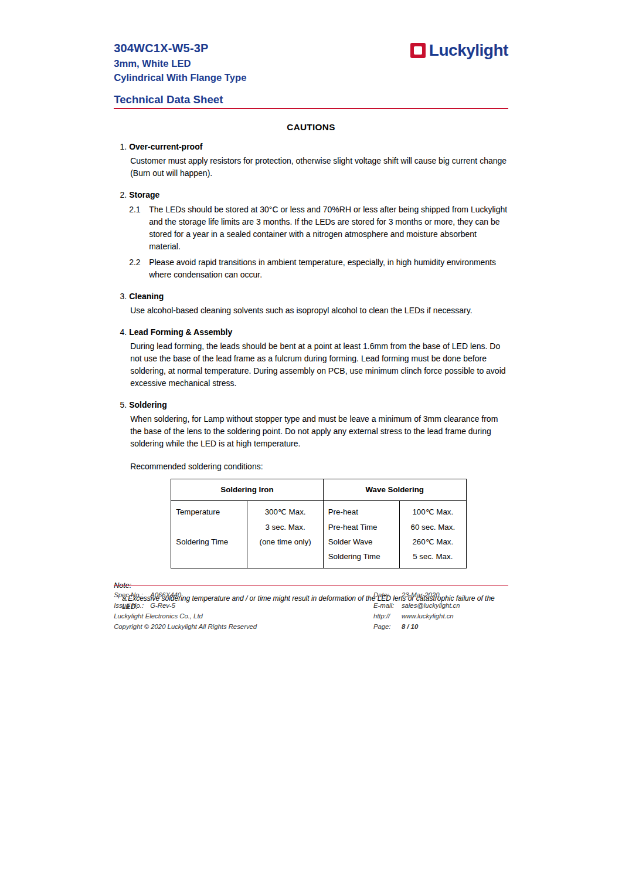304WC1X-W5-3P
3mm, White LED
Cylindrical With Flange Type
Luckylight
Technical Data Sheet
CAUTIONS
Over-current-proof
Customer must apply resistors for protection, otherwise slight voltage shift will cause big current change (Burn out will happen).
Storage
2.1 The LEDs should be stored at 30°C or less and 70%RH or less after being shipped from Luckylight and the storage life limits are 3 months. If the LEDs are stored for 3 months or more, they can be stored for a year in a sealed container with a nitrogen atmosphere and moisture absorbent material.
2.2 Please avoid rapid transitions in ambient temperature, especially, in high humidity environments where condensation can occur.
Cleaning
Use alcohol-based cleaning solvents such as isopropyl alcohol to clean the LEDs if necessary.
Lead Forming & Assembly
During lead forming, the leads should be bent at a point at least 1.6mm from the base of LED lens. Do not use the base of the lead frame as a fulcrum during forming. Lead forming must be done before soldering, at normal temperature. During assembly on PCB, use minimum clinch force possible to avoid excessive mechanical stress.
Soldering
When soldering, for Lamp without stopper type and must be leave a minimum of 3mm clearance from the base of the lens to the soldering point. Do not apply any external stress to the lead frame during soldering while the LED is at high temperature.
Recommended soldering conditions:
| Soldering Iron | Wave Soldering |
| --- | --- |
| Temperature Soldering Time | 300℃ Max. 3 sec. Max. (one time only) | Pre-heat Pre-heat Time Solder Wave Soldering Time | 100℃ Max. 60 sec. Max. 260℃ Max. 5 sec. Max. |
Note:
a.Excessive soldering temperature and / or time might result in deformation of the LED lens or catastrophic failure of the LED.
Spec No.: A066X440
Date: 23-Mar-2020
Issue No.: G-Rev-5
E-mail: sales@luckylight.cn
Luckylight Electronics Co., Ltd
http://www.luckylight.cn
Copyright © 2020 Luckylight All Rights Reserved
Page: 8 / 10